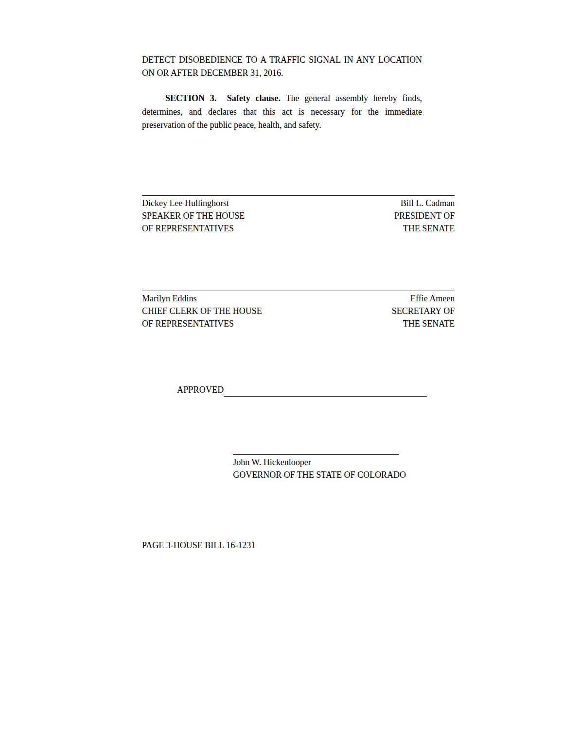DETECT DISOBEDIENCE TO A TRAFFIC SIGNAL IN ANY LOCATION ON OR AFTER DECEMBER 31, 2016.
SECTION 3. Safety clause. The general assembly hereby finds, determines, and declares that this act is necessary for the immediate preservation of the public peace, health, and safety.
| Dickey Lee Hullinghorst SPEAKER OF THE HOUSE OF REPRESENTATIVES | Bill L. Cadman PRESIDENT OF THE SENATE |
| Marilyn Eddins CHIEF CLERK OF THE HOUSE OF REPRESENTATIVES | Effie Ameen SECRETARY OF THE SENATE |
APPROVED
John W. Hickenlooper
GOVERNOR OF THE STATE OF COLORADO
PAGE 3-HOUSE BILL 16-1231